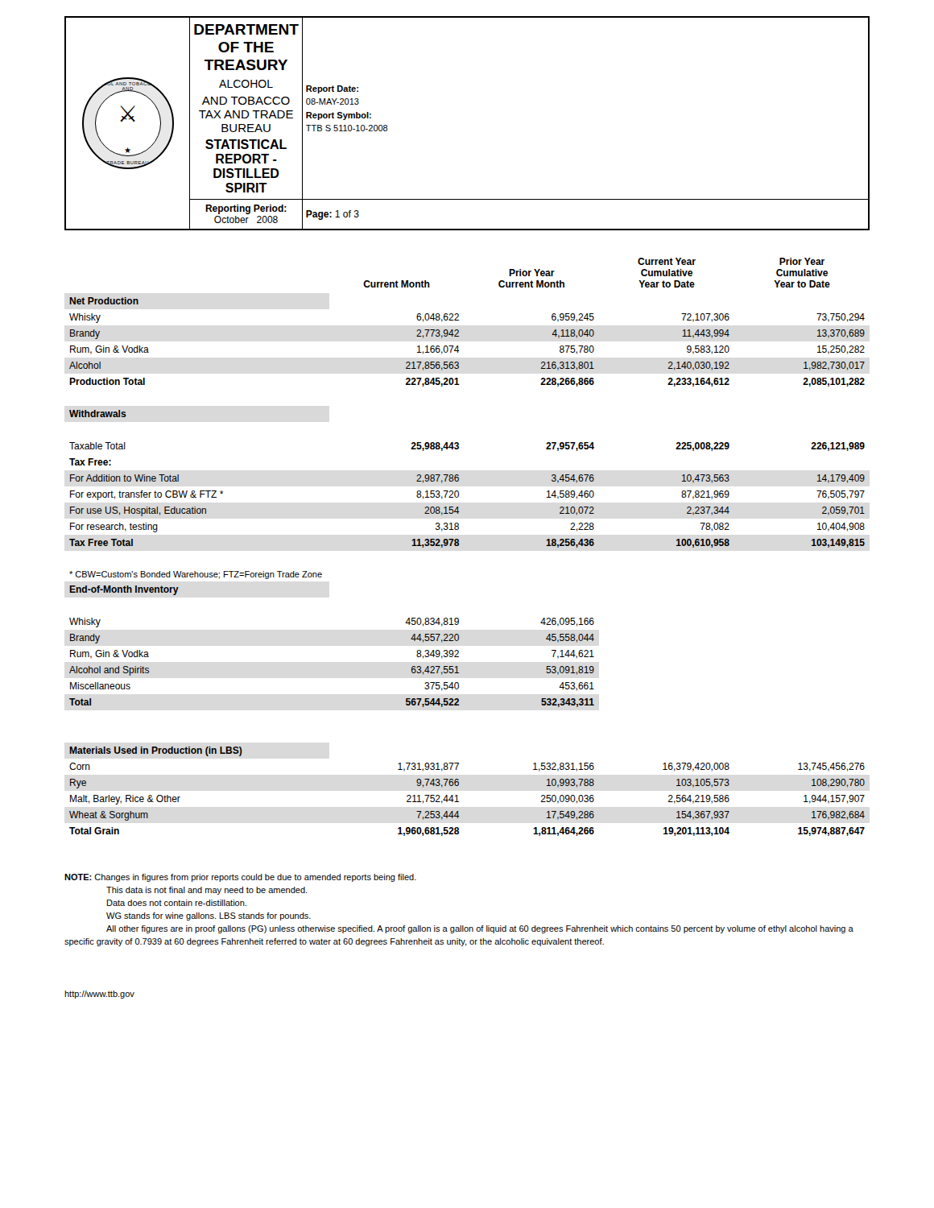| ALCOHOL AND TOBACCO TAX AND ⚔ ★ TRADE BUREAU | DEPARTMENT OF THE TREASURY ALCOHOL AND TOBACCO TAX AND TRADE BUREAU STATISTICAL REPORT - DISTILLED SPIRIT | Report Date: 08-MAY-2013 Report Symbol: TTB S 5110-10-2008 |
| Reporting Period: October 2008 | Page: 1 of 3 |
| | Current Month | Prior Year Current Month | Current Year Cumulative Year to Date | Prior Year Cumulative Year to Date |
| --- | --- | --- | --- | --- |
| Net Production | | | | |
| Whisky | 6,048,622 | 6,959,245 | 72,107,306 | 73,750,294 |
| Brandy | 2,773,942 | 4,118,040 | 11,443,994 | 13,370,689 |
| Rum, Gin & Vodka | 1,166,074 | 875,780 | 9,583,120 | 15,250,282 |
| Alcohol | 217,856,563 | 216,313,801 | 2,140,030,192 | 1,982,730,017 |
| Production Total | 227,845,201 | 228,266,866 | 2,233,164,612 | 2,085,101,282 |
| Withdrawals | | | | |
| Taxable Total | 25,988,443 | 27,957,654 | 225,008,229 | 226,121,989 |
| Tax Free: | | | | |
| For Addition to Wine Total | 2,987,786 | 3,454,676 | 10,473,563 | 14,179,409 |
| For export, transfer to CBW & FTZ * | 8,153,720 | 14,589,460 | 87,821,969 | 76,505,797 |
| For use US, Hospital, Education | 208,154 | 210,072 | 2,237,344 | 2,059,701 |
| For research, testing | 3,318 | 2,228 | 78,082 | 10,404,908 |
| Tax Free Total | 11,352,978 | 18,256,436 | 100,610,958 | 103,149,815 |
| * CBW=Custom's Bonded Warehouse; FTZ=Foreign Trade Zone |
| End-of-Month Inventory | | | | |
| Whisky | 450,834,819 | 426,095,166 | | |
| Brandy | 44,557,220 | 45,558,044 | | |
| Rum, Gin & Vodka | 8,349,392 | 7,144,621 | | |
| Alcohol and Spirits | 63,427,551 | 53,091,819 | | |
| Miscellaneous | 375,540 | 453,661 | | |
| Total | 567,544,522 | 532,343,311 | | |
| Materials Used in Production (in LBS) | | | | |
| Corn | 1,731,931,877 | 1,532,831,156 | 16,379,420,008 | 13,745,456,276 |
| Rye | 9,743,766 | 10,993,788 | 103,105,573 | 108,290,780 |
| Malt, Barley, Rice & Other | 211,752,441 | 250,090,036 | 2,564,219,586 | 1,944,157,907 |
| Wheat & Sorghum | 7,253,444 | 17,549,286 | 154,367,937 | 176,982,684 |
| Total Grain | 1,960,681,528 | 1,811,464,266 | 19,201,113,104 | 15,974,887,647 |
NOTE: Changes in figures from prior reports could be due to amended reports being filed.
This data is not final and may need to be amended.
Data does not contain re-distillation.
WG stands for wine gallons. LBS stands for pounds.
All other figures are in proof gallons (PG) unless otherwise specified. A proof gallon is a gallon of liquid at 60 degrees Fahrenheit which contains 50 percent by volume of ethyl alcohol having a specific gravity of 0.7939 at 60 degrees Fahrenheit referred to water at 60 degrees Fahrenheit as unity, or the alcoholic equivalent thereof.
http://www.ttb.gov